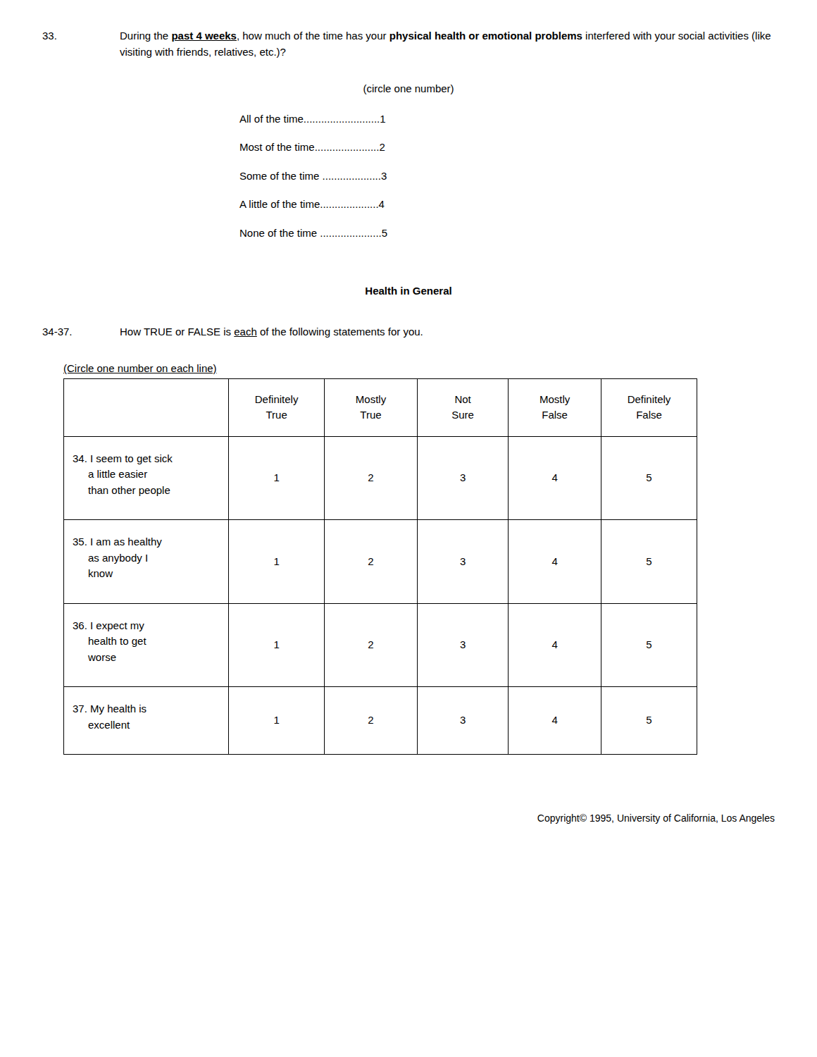33.
During the past 4 weeks, how much of the time has your physical health or emotional problems interfered with your social activities (like visiting with friends, relatives, etc.)?
(circle one number)
All of the time..........................1
Most of the time......................2
Some of the time ....................3
A little of the time....................4
None of the time .....................5
Health in General
34-37.
How TRUE or FALSE is each of the following statements for you.
(Circle one number on each line)
| | Definitely True | Mostly True | Not Sure | Mostly False | Definitely False |
| --- | --- | --- | --- | --- | --- |
| 34. I seem to get sick a little easier than other people | 1 | 2 | 3 | 4 | 5 |
| 35. I am as healthy as anybody I know | 1 | 2 | 3 | 4 | 5 |
| 36. I expect my health to get worse | 1 | 2 | 3 | 4 | 5 |
| 37. My health is excellent | 1 | 2 | 3 | 4 | 5 |
Copyright© 1995, University of California, Los Angeles